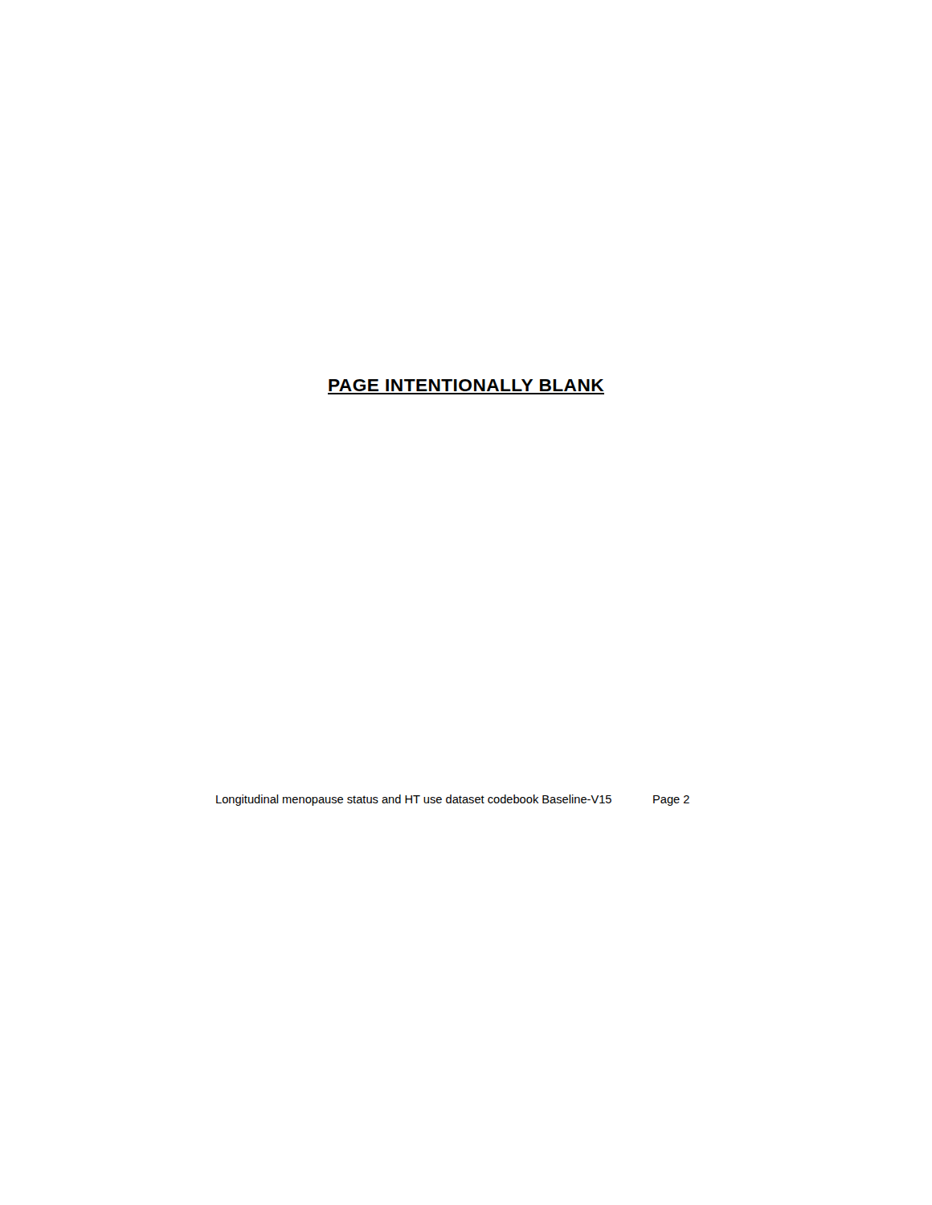PAGE INTENTIONALLY BLANK
Longitudinal menopause status and HT use dataset codebook Baseline-V15 Page 2